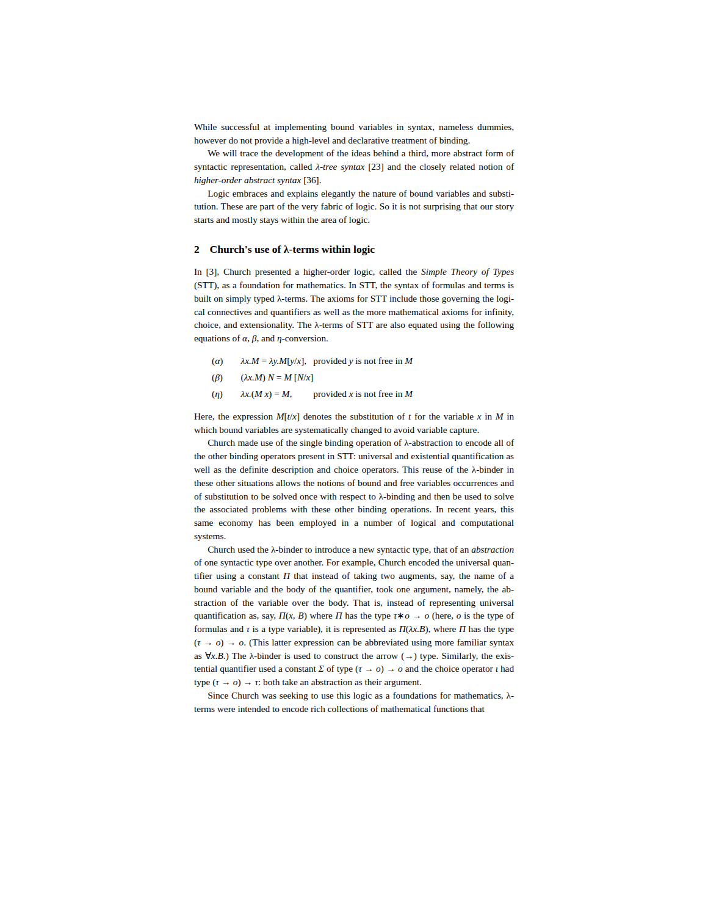While successful at implementing bound variables in syntax, nameless dummies, however do not provide a high-level and declarative treatment of binding.
We will trace the development of the ideas behind a third, more abstract form of syntactic representation, called λ-tree syntax [23] and the closely related notion of higher-order abstract syntax [36].
Logic embraces and explains elegantly the nature of bound variables and substitution. These are part of the very fabric of logic. So it is not surprising that our story starts and mostly stays within the area of logic.
2 Church's use of λ-terms within logic
In [3], Church presented a higher-order logic, called the Simple Theory of Types (STT), as a foundation for mathematics. In STT, the syntax of formulas and terms is built on simply typed λ-terms. The axioms for STT include those governing the logical connectives and quantifiers as well as the more mathematical axioms for infinity, choice, and extensionality. The λ-terms of STT are also equated using the following equations of α, β, and η-conversion.
| ( α ) | λx.M = λy.M [ y / x ], | provided y is not free in M |
| ( β ) | ( λx.M ) N = M [ N / x ] | |
| ( η ) | λx. ( M x ) = M , | provided x is not free in M |
Here, the expression M[t/x] denotes the substitution of t for the variable x in M in which bound variables are systematically changed to avoid variable capture.
Church made use of the single binding operation of λ-abstraction to encode all of the other binding operators present in STT: universal and existential quantification as well as the definite description and choice operators. This reuse of the λ-binder in these other situations allows the notions of bound and free variables occurrences and of substitution to be solved once with respect to λ-binding and then be used to solve the associated problems with these other binding operations. In recent years, this same economy has been employed in a number of logical and computational systems.
Church used the λ-binder to introduce a new syntactic type, that of an abstraction of one syntactic type over another. For example, Church encoded the universal quantifier using a constant Π that instead of taking two augments, say, the name of a bound variable and the body of the quantifier, took one argument, namely, the abstraction of the variable over the body. That is, instead of representing universal quantification as, say, Π(x, B) where Π has the type τ∗o → o (here, o is the type of formulas and τ is a type variable), it is represented as Π(λx.B), where Π has the type (τ → o) → o. (This latter expression can be abbreviated using more familiar syntax as ∀x.B.) The λ-binder is used to construct the arrow (→) type. Similarly, the existential quantifier used a constant Σ of type (τ → o) → o and the choice operator ι had type (τ → o) → τ: both take an abstraction as their argument.
Since Church was seeking to use this logic as a foundations for mathematics, λ-terms were intended to encode rich collections of mathematical functions that